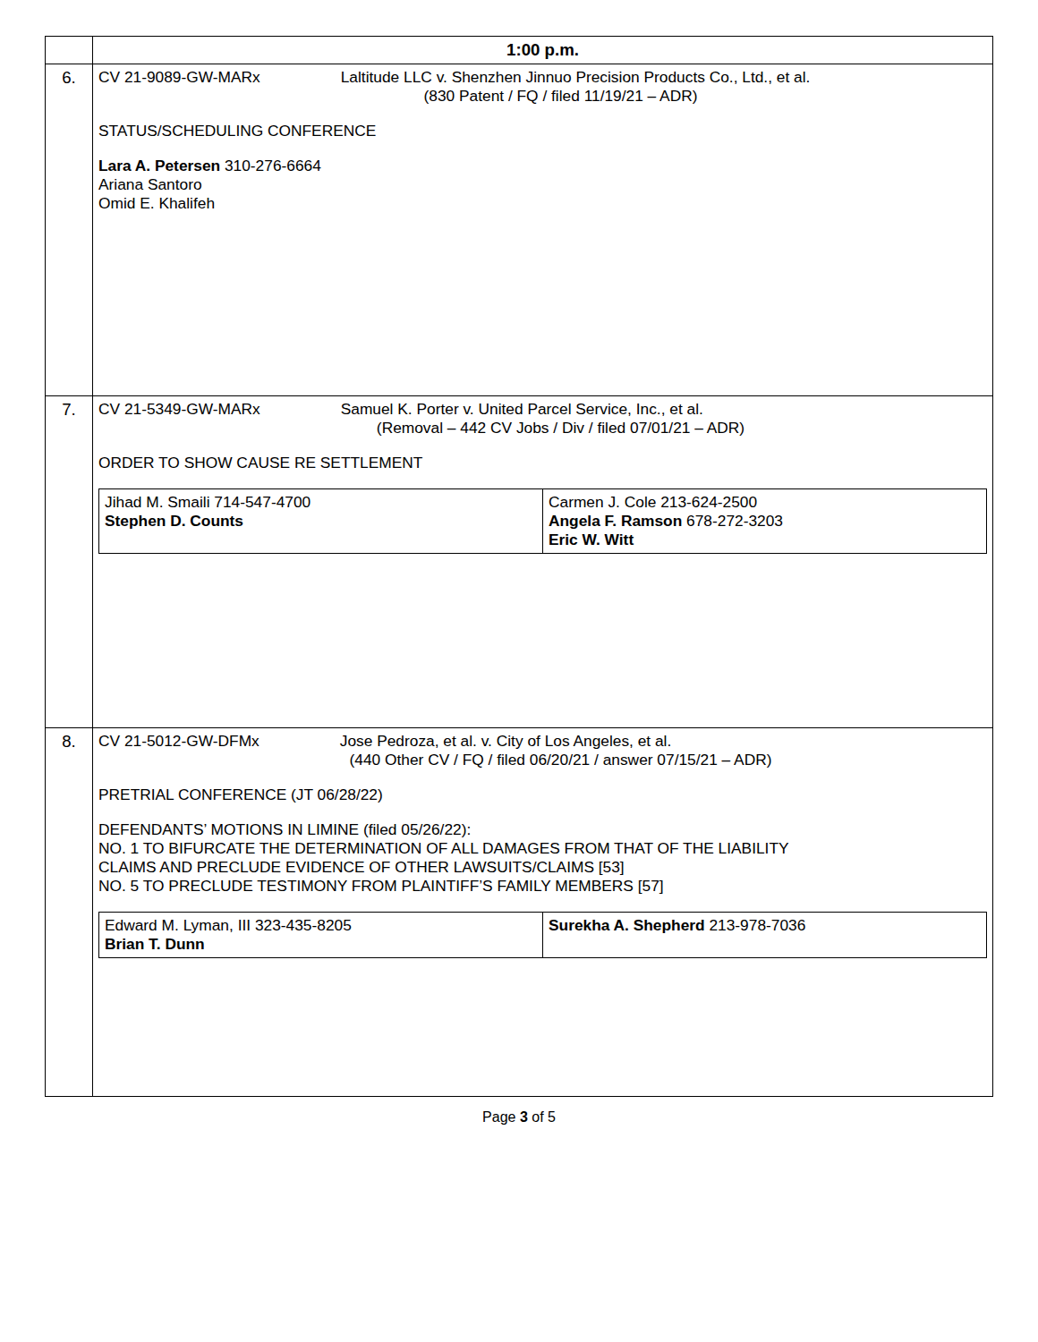| | 1:00 p.m. |
| 6. | CV 21-9089-GW-MARx Laltitude LLC v. Shenzhen Jinnuo Precision Products Co., Ltd., et al. (830 Patent / FQ / filed 11/19/21 – ADR) STATUS/SCHEDULING CONFERENCE Lara A. Petersen 310-276-6664 Ariana Santoro Omid E. Khalifeh |
| 7. | CV 21-5349-GW-MARx Samuel K. Porter v. United Parcel Service, Inc., et al. (Removal – 442 CV Jobs / Div / filed 07/01/21 – ADR) ORDER TO SHOW CAUSE RE SETTLEMENT / Jihad M. Smaili 714-547-4700 Stephen D. Counts / Carmen J. Cole 213-624-2500 Angela F. Ramson 678-272-3203 Eric W. Witt / |
| 8. | CV 21-5012-GW-DFMx Jose Pedroza, et al. v. City of Los Angeles, et al. (440 Other CV / FQ / filed 06/20/21 / answer 07/15/21 – ADR) PRETRIAL CONFERENCE (JT 06/28/22) DEFENDANTS’ MOTIONS IN LIMINE (filed 05/26/22): NO. 1 TO BIFURCATE THE DETERMINATION OF ALL DAMAGES FROM THAT OF THE LIABILITY CLAIMS AND PRECLUDE EVIDENCE OF OTHER LAWSUITS/CLAIMS [53] NO. 5 TO PRECLUDE TESTIMONY FROM PLAINTIFF’S FAMILY MEMBERS [57] / Edward M. Lyman, III 323-435-8205 Brian T. Dunn / Surekha A. Shepherd 213-978-7036 / |
Page 3 of 5